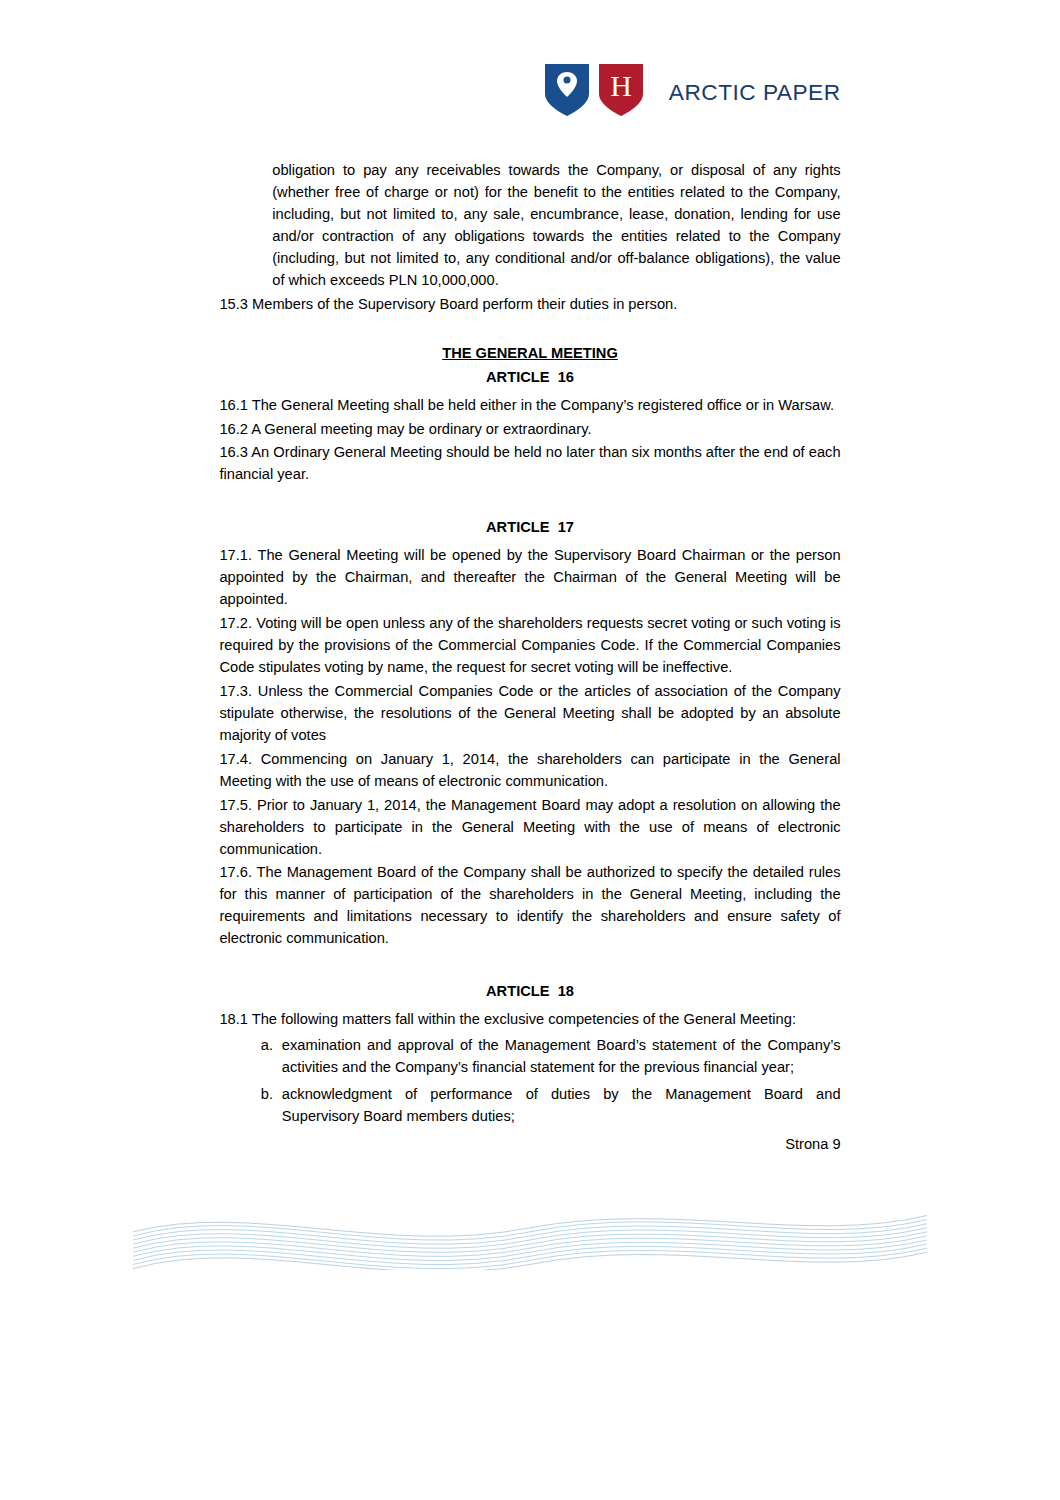H ARCTIC PAPER
obligation to pay any receivables towards the Company, or disposal of any rights (whether free of charge or not) for the benefit to the entities related to the Company, including, but not limited to, any sale, encumbrance, lease, donation, lending for use and/or contraction of any obligations towards the entities related to the Company (including, but not limited to, any conditional and/or off-balance obligations), the value of which exceeds PLN 10,000,000.
15.3 Members of the Supervisory Board perform their duties in person.
THE GENERAL MEETING
ARTICLE 16
16.1 The General Meeting shall be held either in the Company’s registered office or in Warsaw.
16.2 A General meeting may be ordinary or extraordinary.
16.3 An Ordinary General Meeting should be held no later than six months after the end of each financial year.
ARTICLE 17
17.1. The General Meeting will be opened by the Supervisory Board Chairman or the person appointed by the Chairman, and thereafter the Chairman of the General Meeting will be appointed.
17.2. Voting will be open unless any of the shareholders requests secret voting or such voting is required by the provisions of the Commercial Companies Code. If the Commercial Companies Code stipulates voting by name, the request for secret voting will be ineffective.
17.3. Unless the Commercial Companies Code or the articles of association of the Company stipulate otherwise, the resolutions of the General Meeting shall be adopted by an absolute majority of votes
17.4. Commencing on January 1, 2014, the shareholders can participate in the General Meeting with the use of means of electronic communication.
17.5. Prior to January 1, 2014, the Management Board may adopt a resolution on allowing the shareholders to participate in the General Meeting with the use of means of electronic communication.
17.6. The Management Board of the Company shall be authorized to specify the detailed rules for this manner of participation of the shareholders in the General Meeting, including the requirements and limitations necessary to identify the shareholders and ensure safety of electronic communication.
ARTICLE 18
18.1 The following matters fall within the exclusive competencies of the General Meeting:
examination and approval of the Management Board’s statement of the Company’s activities and the Company’s financial statement for the previous financial year;
acknowledgment of performance of duties by the Management Board and Supervisory Board members duties;
Strona 9